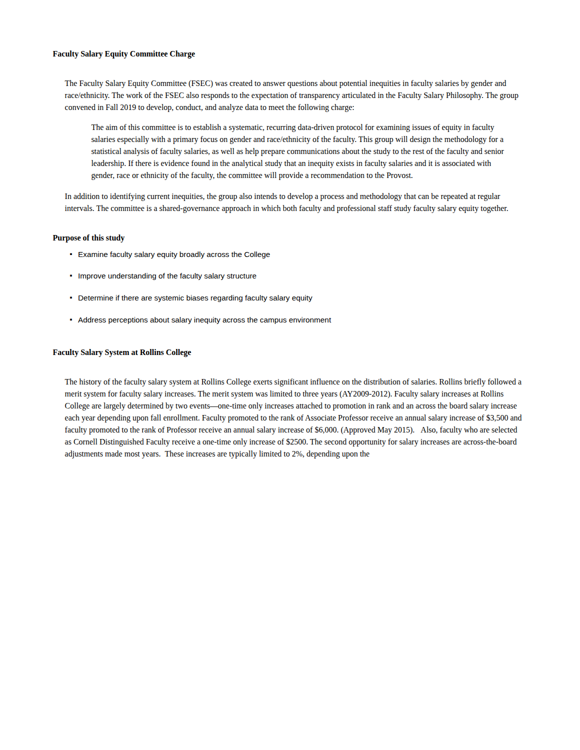Faculty Salary Equity Committee Charge
The Faculty Salary Equity Committee (FSEC) was created to answer questions about potential inequities in faculty salaries by gender and race/ethnicity. The work of the FSEC also responds to the expectation of transparency articulated in the Faculty Salary Philosophy. The group convened in Fall 2019 to develop, conduct, and analyze data to meet the following charge:
The aim of this committee is to establish a systematic, recurring data-driven protocol for examining issues of equity in faculty salaries especially with a primary focus on gender and race/ethnicity of the faculty. This group will design the methodology for a statistical analysis of faculty salaries, as well as help prepare communications about the study to the rest of the faculty and senior leadership. If there is evidence found in the analytical study that an inequity exists in faculty salaries and it is associated with gender, race or ethnicity of the faculty, the committee will provide a recommendation to the Provost.
In addition to identifying current inequities, the group also intends to develop a process and methodology that can be repeated at regular intervals. The committee is a shared-governance approach in which both faculty and professional staff study faculty salary equity together.
Purpose of this study
Examine faculty salary equity broadly across the College
Improve understanding of the faculty salary structure
Determine if there are systemic biases regarding faculty salary equity
Address perceptions about salary inequity across the campus environment
Faculty Salary System at Rollins College
The history of the faculty salary system at Rollins College exerts significant influence on the distribution of salaries. Rollins briefly followed a merit system for faculty salary increases. The merit system was limited to three years (AY2009-2012). Faculty salary increases at Rollins College are largely determined by two events—one-time only increases attached to promotion in rank and an across the board salary increase each year depending upon fall enrollment. Faculty promoted to the rank of Associate Professor receive an annual salary increase of $3,500 and faculty promoted to the rank of Professor receive an annual salary increase of $6,000. (Approved May 2015). Also, faculty who are selected as Cornell Distinguished Faculty receive a one-time only increase of $2500. The second opportunity for salary increases are across-the-board adjustments made most years. These increases are typically limited to 2%, depending upon the